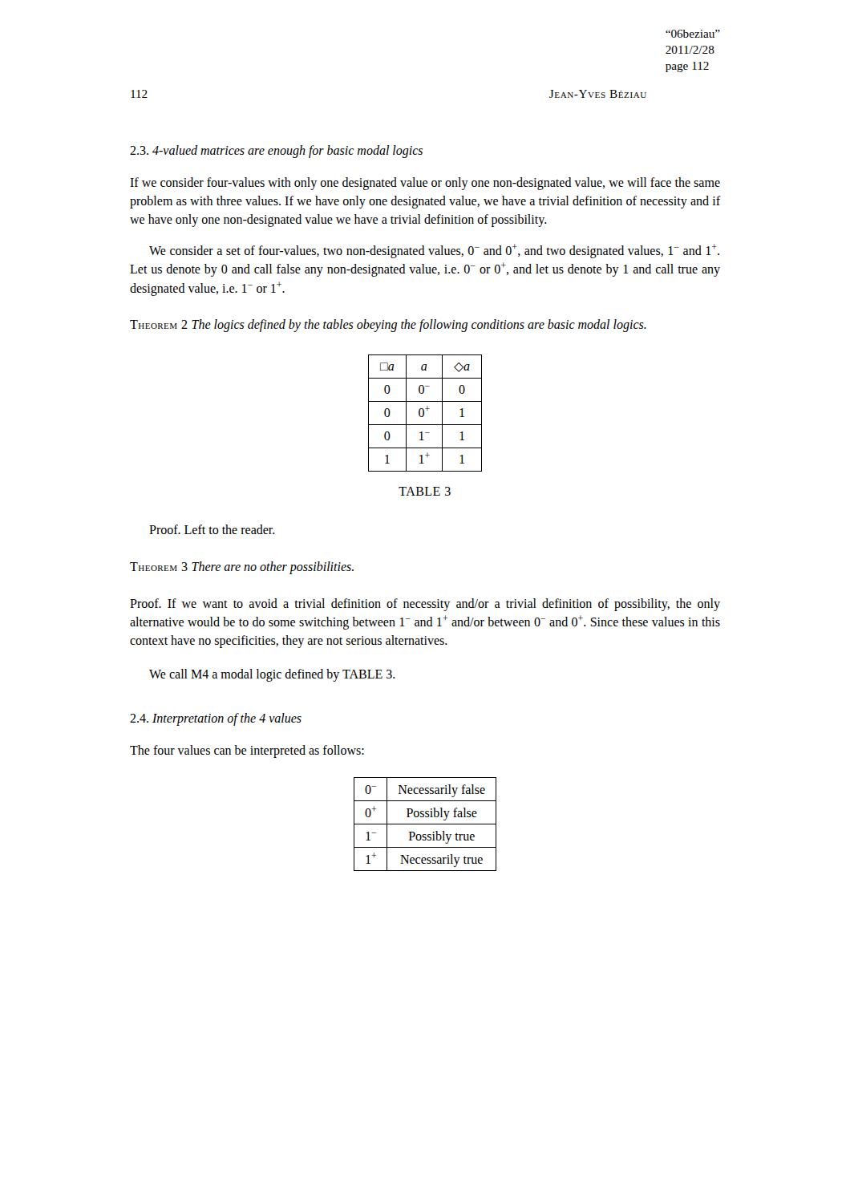“06beziau”
2011/2/28
page 112
112 Jean-Yves Béziau
2.3. 4-valued matrices are enough for basic modal logics
If we consider four-values with only one designated value or only one non-designated value, we will face the same problem as with three values. If we have only one designated value, we have a trivial definition of necessity and if we have only one non-designated value we have a trivial definition of possibility.
We consider a set of four-values, two non-designated values, 0− and 0+, and two designated values, 1− and 1+. Let us denote by 0 and call false any non-designated value, i.e. 0− or 0+, and let us denote by 1 and call true any designated value, i.e. 1− or 1+.
Theorem 2 The logics defined by the tables obeying the following conditions are basic modal logics.
| □ a | a | ◇ a |
| --- | --- | --- |
| 0 | 0 − | 0 |
| 0 | 0 + | 1 |
| 0 | 1 − | 1 |
| 1 | 1 + | 1 |
TABLE 3
Proof. Left to the reader.
Theorem 3 There are no other possibilities.
Proof. If we want to avoid a trivial definition of necessity and/or a trivial definition of possibility, the only alternative would be to do some switching between 1− and 1+ and/or between 0− and 0+. Since these values in this context have no specificities, they are not serious alternatives.
We call M4 a modal logic defined by TABLE 3.
2.4. Interpretation of the 4 values
The four values can be interpreted as follows:
| 0 − | Necessarily false |
| 0 + | Possibly false |
| 1 − | Possibly true |
| 1 + | Necessarily true |